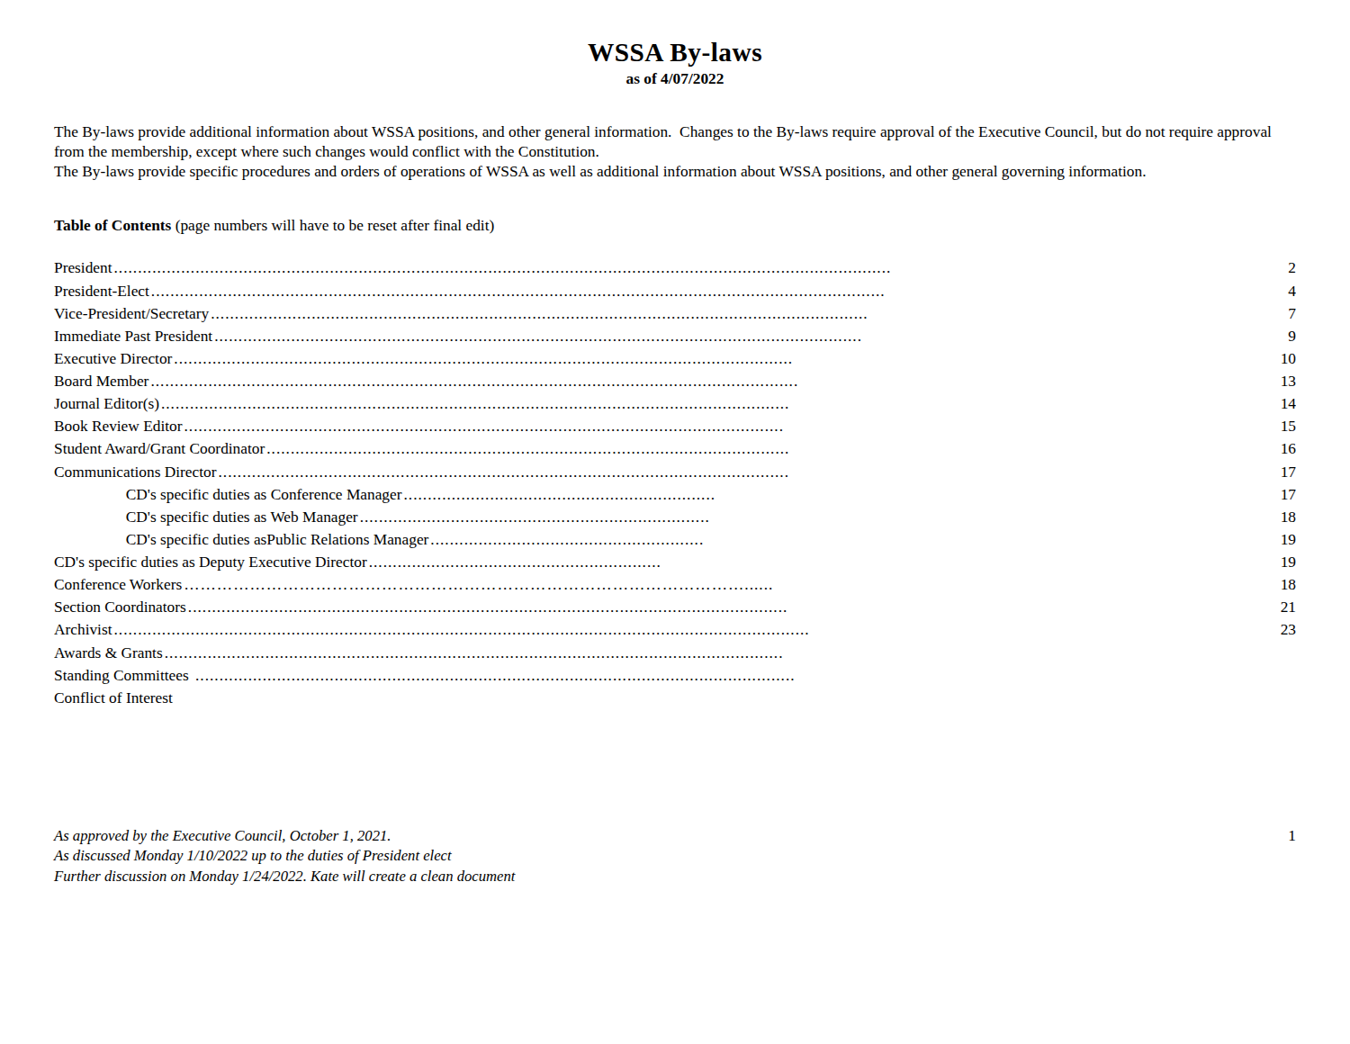WSSA By-laws
as of 4/07/2022
The By-laws provide additional information about WSSA positions, and other general information. Changes to the By-laws require approval of the Executive Council, but do not require approval from the membership, except where such changes would conflict with the Constitution.
The By-laws provide specific procedures and orders of operations of WSSA as well as additional information about WSSA positions, and other general governing information.
Table of Contents (page numbers will have to be reset after final edit)
President.................................................................................................................................................................. 2
President-Elect......................................................................................................................................................... 4
Vice-President/Secretary......................................................................................................................................... 7
Immediate Past President....................................................................................................................................... 9
Executive Director................................................................................................................................. 10
Board Member....................................................................................................................................... 13
Journal Editor(s)................................................................................................................................... 14
Book Review Editor............................................................................................................................. 15
Student Award/Grant Coordinator............................................................................................................. 16
Communications Director....................................................................................................................... 17
CD's specific duties as Conference Manager................................................................. 17
CD's specific duties as Web Manager......................................................................... 18
CD's specific duties asPublic Relations Manager......................................................... 19
CD's specific duties as Deputy Executive Director............................................................. 19
Conference Workers…………………………………………………………………………………………...... 18
Section Coordinators............................................................................................................................. 21
Archivist................................................................................................................................................. 23
Awards & Grants.................................................................................................................................
Standing Committees .............................................................................................................................
Conflict of Interest
As approved by the Executive Council, October 1, 2021.
As discussed Monday 1/10/2022 up to the duties of President elect
Further discussion on Monday 1/24/2022. Kate will create a clean document
1